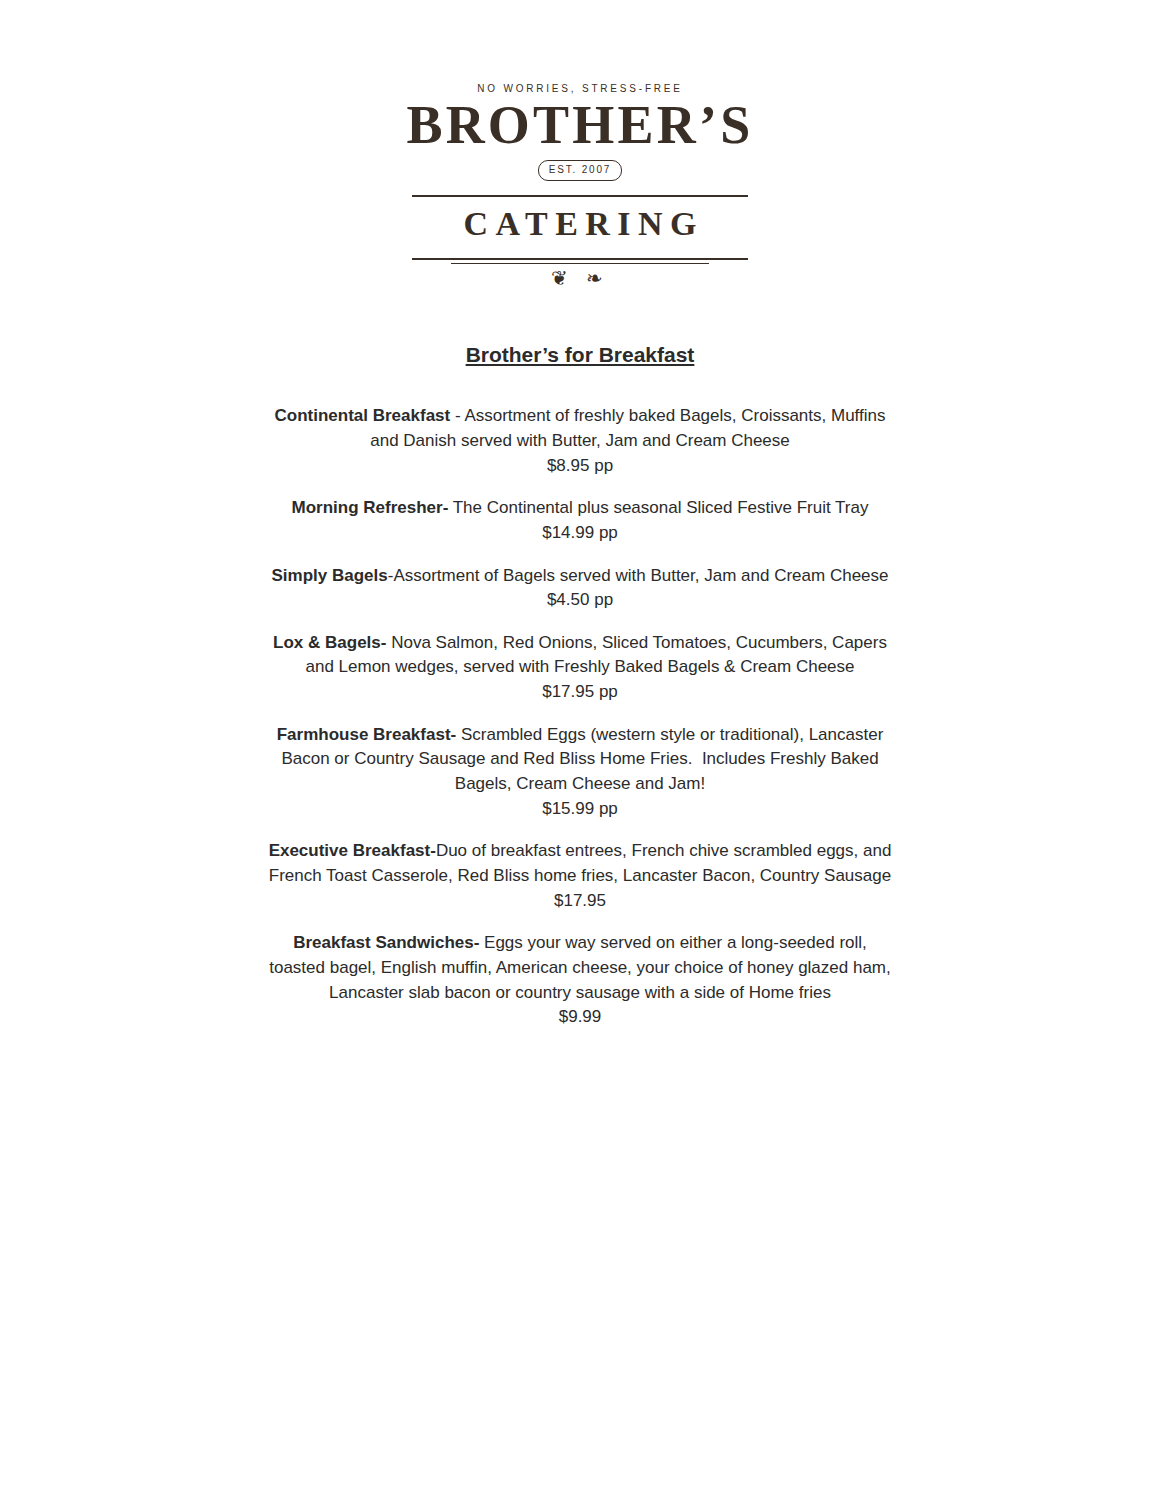No Worries, Stress-Free
BROTHER’S
EST. 2007
CATERING
❦ ❧
Brother’s for Breakfast
Continental Breakfast - Assortment of freshly baked Bagels, Croissants, Muffins and Danish served with Butter, Jam and Cream Cheese $8.95 pp
Morning Refresher- The Continental plus seasonal Sliced Festive Fruit Tray $14.99 pp
Simply Bagels-Assortment of Bagels served with Butter, Jam and Cream Cheese $4.50 pp
Lox & Bagels- Nova Salmon, Red Onions, Sliced Tomatoes, Cucumbers, Capers and Lemon wedges, served with Freshly Baked Bagels & Cream Cheese $17.95 pp
Farmhouse Breakfast- Scrambled Eggs (western style or traditional), Lancaster Bacon or Country Sausage and Red Bliss Home Fries. Includes Freshly Baked Bagels, Cream Cheese and Jam! $15.99 pp
Executive Breakfast-Duo of breakfast entrees, French chive scrambled eggs, and French Toast Casserole, Red Bliss home fries, Lancaster Bacon, Country Sausage $17.95
Breakfast Sandwiches- Eggs your way served on either a long-seeded roll, toasted bagel, English muffin, American cheese, your choice of honey glazed ham, Lancaster slab bacon or country sausage with a side of Home fries $9.99